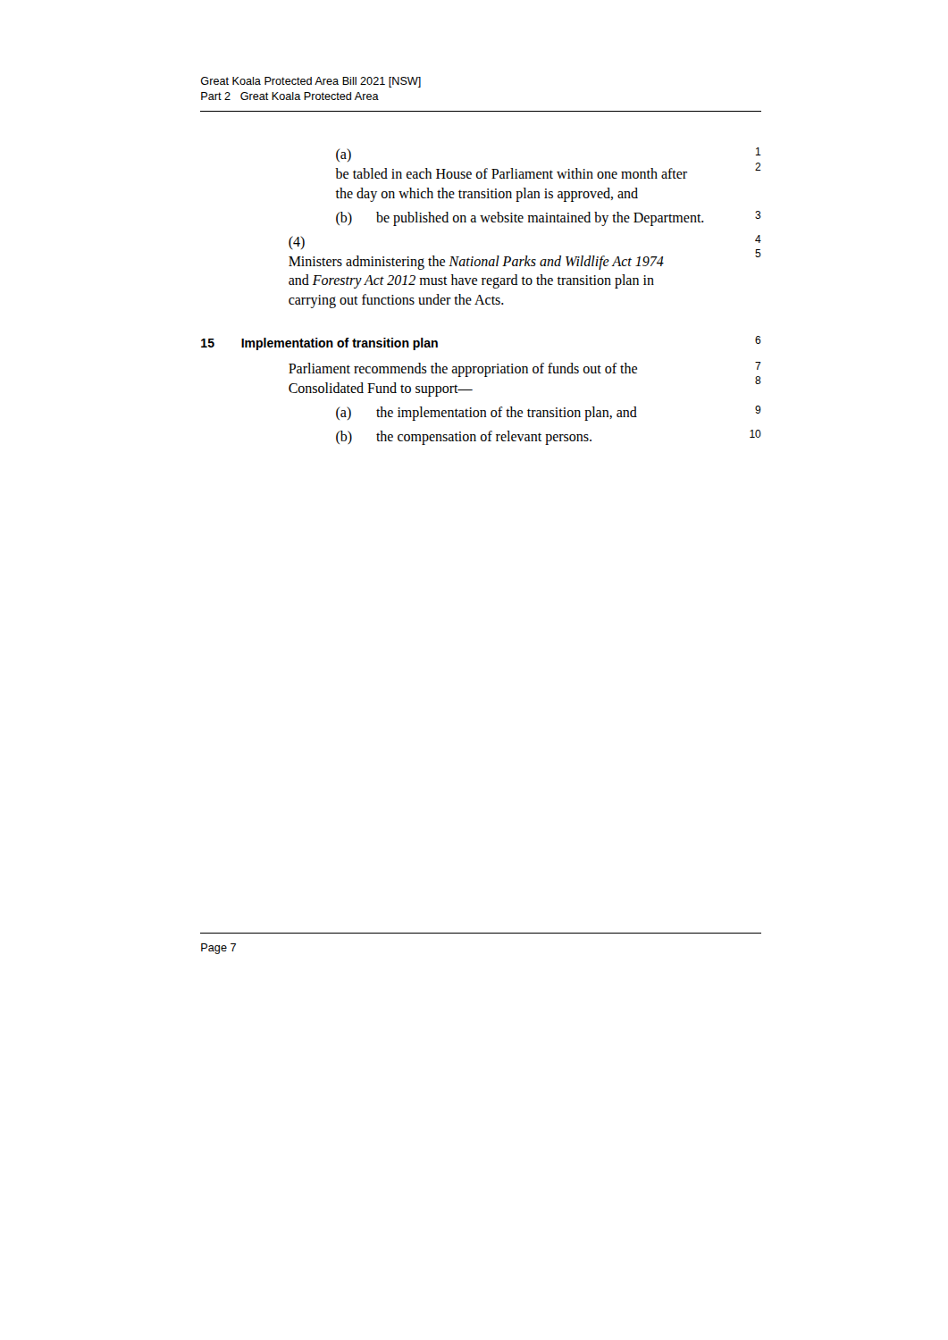Great Koala Protected Area Bill 2021 [NSW]
Part 2 Great Koala Protected Area
(a) be tabled in each House of Parliament within one month after the day on which the transition plan is approved, and
1
2
(b) be published on a website maintained by the Department.
3
(4) Ministers administering the National Parks and Wildlife Act 1974 and Forestry Act 2012 must have regard to the transition plan in carrying out functions under the Acts.
4
5
15 Implementation of transition plan
6
Parliament recommends the appropriation of funds out of the Consolidated Fund to support—
7
8
(a) the implementation of the transition plan, and
9
(b) the compensation of relevant persons.
10
Page 7